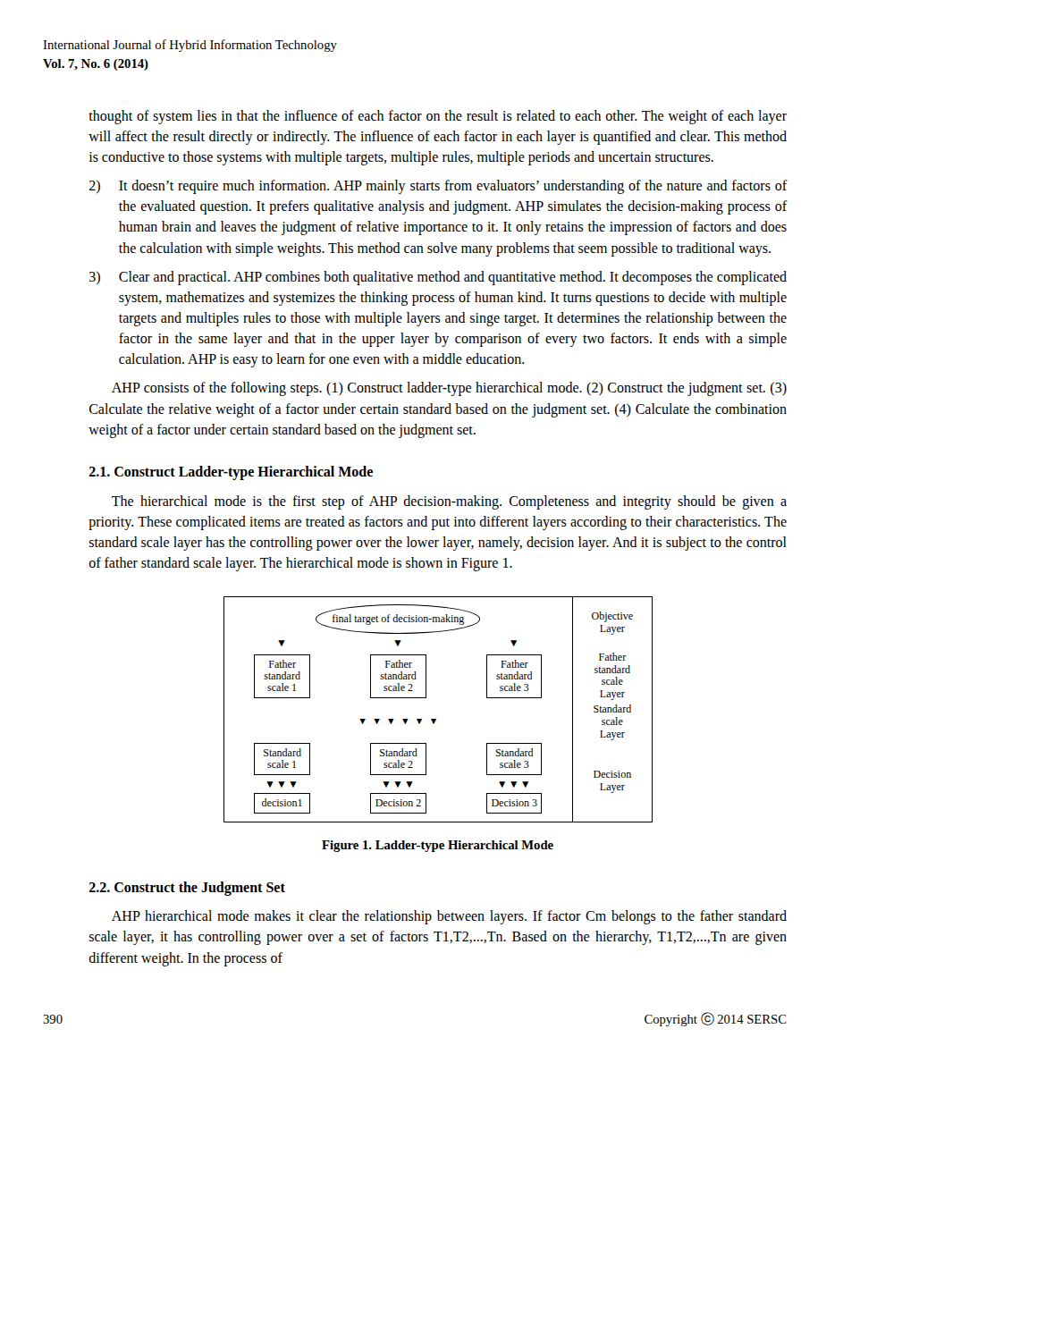International Journal of Hybrid Information Technology
Vol. 7, No. 6 (2014)
thought of system lies in that the influence of each factor on the result is related to each other. The weight of each layer will affect the result directly or indirectly. The influence of each factor in each layer is quantified and clear. This method is conductive to those systems with multiple targets, multiple rules, multiple periods and uncertain structures.
2) It doesn’t require much information. AHP mainly starts from evaluators’ understanding of the nature and factors of the evaluated question. It prefers qualitative analysis and judgment. AHP simulates the decision-making process of human brain and leaves the judgment of relative importance to it. It only retains the impression of factors and does the calculation with simple weights. This method can solve many problems that seem possible to traditional ways.
3) Clear and practical. AHP combines both qualitative method and quantitative method. It decomposes the complicated system, mathematizes and systemizes the thinking process of human kind. It turns questions to decide with multiple targets and multiples rules to those with multiple layers and singe target. It determines the relationship between the factor in the same layer and that in the upper layer by comparison of every two factors. It ends with a simple calculation. AHP is easy to learn for one even with a middle education.
AHP consists of the following steps. (1) Construct ladder-type hierarchical mode. (2) Construct the judgment set. (3) Calculate the relative weight of a factor under certain standard based on the judgment set. (4) Calculate the combination weight of a factor under certain standard based on the judgment set.
2.1. Construct Ladder-type Hierarchical Mode
The hierarchical mode is the first step of AHP decision-making. Completeness and integrity should be given a priority. These complicated items are treated as factors and put into different layers according to their characteristics. The standard scale layer has the controlling power over the lower layer, namely, decision layer. And it is subject to the control of father standard scale layer. The hierarchical mode is shown in Figure 1.
| final target of decision-making | Objective Layer |
| ▼ | ▼ | ▼ |
| Father standard scale 1 | Father standard scale 2 | Father standard scale 3 | Father standard scale Layer |
| ▼ ▼ ▼ ▼ ▼ ▼ | Standard scale Layer |
| Standard scale 1 | Standard scale 2 | Standard scale 3 | Decision Layer |
| ▼▼▼ | ▼▼▼ | ▼▼▼ |
| decision1 | Decision 2 | Decision 3 |
Figure 1. Ladder-type Hierarchical Mode
2.2. Construct the Judgment Set
AHP hierarchical mode makes it clear the relationship between layers. If factor Cm belongs to the father standard scale layer, it has controlling power over a set of factors T1,T2,...,Tn. Based on the hierarchy, T1,T2,...,Tn are given different weight. In the process of
390 Copyright ⓒ 2014 SERSC